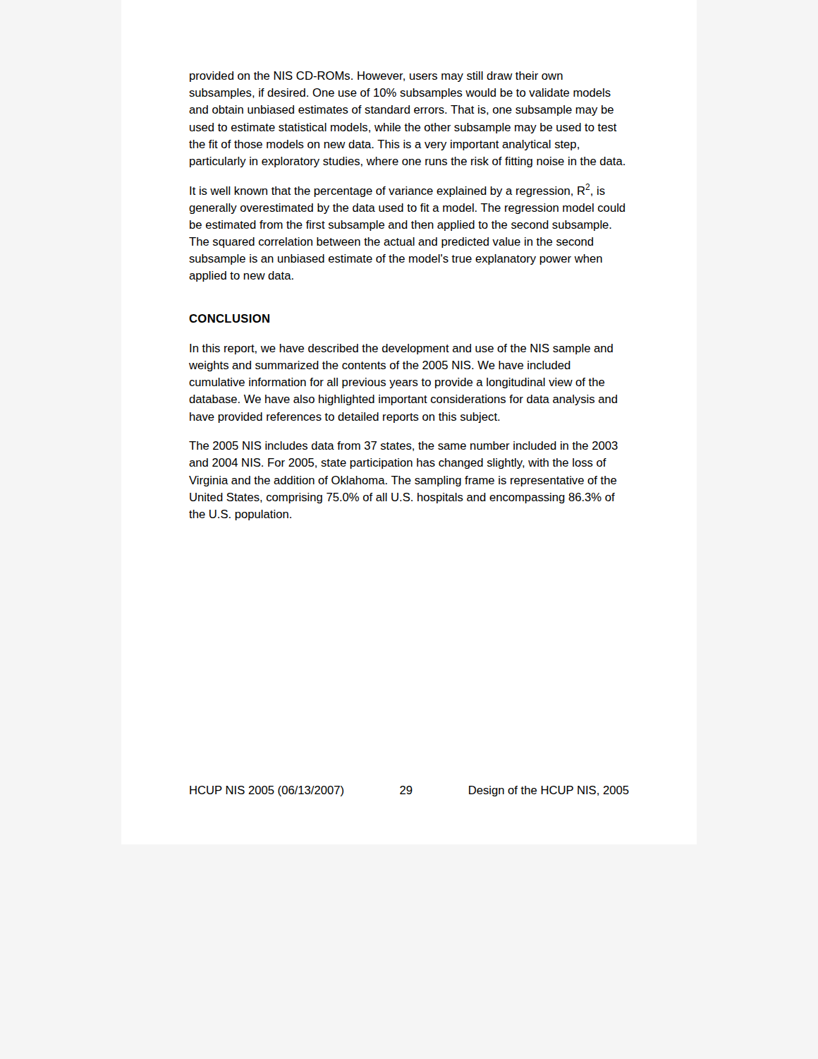provided on the NIS CD-ROMs. However, users may still draw their own subsamples, if desired. One use of 10% subsamples would be to validate models and obtain unbiased estimates of standard errors. That is, one subsample may be used to estimate statistical models, while the other subsample may be used to test the fit of those models on new data. This is a very important analytical step, particularly in exploratory studies, where one runs the risk of fitting noise in the data.
It is well known that the percentage of variance explained by a regression, R2, is generally overestimated by the data used to fit a model. The regression model could be estimated from the first subsample and then applied to the second subsample. The squared correlation between the actual and predicted value in the second subsample is an unbiased estimate of the model's true explanatory power when applied to new data.
CONCLUSION
In this report, we have described the development and use of the NIS sample and weights and summarized the contents of the 2005 NIS. We have included cumulative information for all previous years to provide a longitudinal view of the database. We have also highlighted important considerations for data analysis and have provided references to detailed reports on this subject.
The 2005 NIS includes data from 37 states, the same number included in the 2003 and 2004 NIS. For 2005, state participation has changed slightly, with the loss of Virginia and the addition of Oklahoma. The sampling frame is representative of the United States, comprising 75.0% of all U.S. hospitals and encompassing 86.3% of the U.S. population.
HCUP NIS 2005 (06/13/2007) 29 Design of the HCUP NIS, 2005